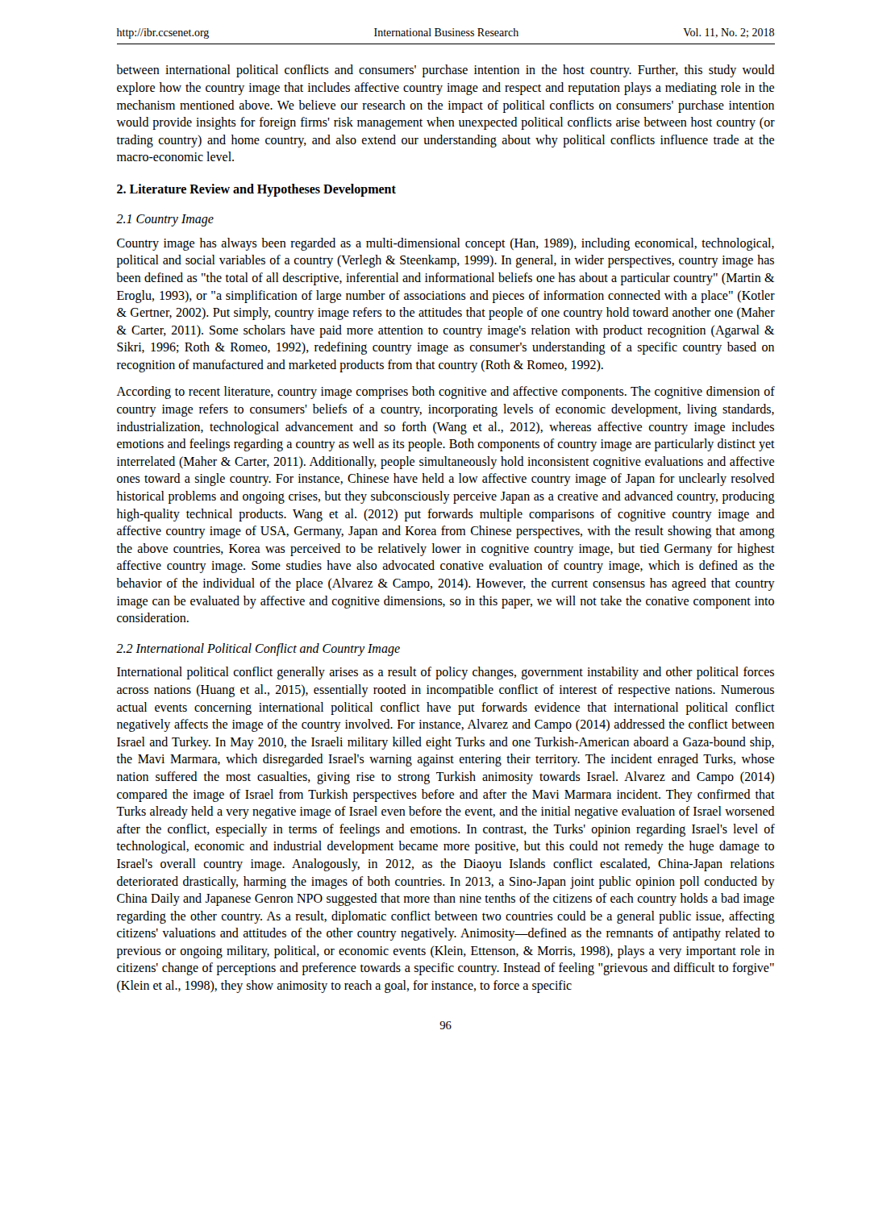http://ibr.ccsenet.org International Business Research Vol. 11, No. 2; 2018
between international political conflicts and consumers' purchase intention in the host country. Further, this study would explore how the country image that includes affective country image and respect and reputation plays a mediating role in the mechanism mentioned above. We believe our research on the impact of political conflicts on consumers' purchase intention would provide insights for foreign firms' risk management when unexpected political conflicts arise between host country (or trading country) and home country, and also extend our understanding about why political conflicts influence trade at the macro-economic level.
2. Literature Review and Hypotheses Development
2.1 Country Image
Country image has always been regarded as a multi-dimensional concept (Han, 1989), including economical, technological, political and social variables of a country (Verlegh & Steenkamp, 1999). In general, in wider perspectives, country image has been defined as "the total of all descriptive, inferential and informational beliefs one has about a particular country" (Martin & Eroglu, 1993), or "a simplification of large number of associations and pieces of information connected with a place" (Kotler & Gertner, 2002). Put simply, country image refers to the attitudes that people of one country hold toward another one (Maher & Carter, 2011). Some scholars have paid more attention to country image's relation with product recognition (Agarwal & Sikri, 1996; Roth & Romeo, 1992), redefining country image as consumer's understanding of a specific country based on recognition of manufactured and marketed products from that country (Roth & Romeo, 1992).
According to recent literature, country image comprises both cognitive and affective components. The cognitive dimension of country image refers to consumers' beliefs of a country, incorporating levels of economic development, living standards, industrialization, technological advancement and so forth (Wang et al., 2012), whereas affective country image includes emotions and feelings regarding a country as well as its people. Both components of country image are particularly distinct yet interrelated (Maher & Carter, 2011). Additionally, people simultaneously hold inconsistent cognitive evaluations and affective ones toward a single country. For instance, Chinese have held a low affective country image of Japan for unclearly resolved historical problems and ongoing crises, but they subconsciously perceive Japan as a creative and advanced country, producing high-quality technical products. Wang et al. (2012) put forwards multiple comparisons of cognitive country image and affective country image of USA, Germany, Japan and Korea from Chinese perspectives, with the result showing that among the above countries, Korea was perceived to be relatively lower in cognitive country image, but tied Germany for highest affective country image. Some studies have also advocated conative evaluation of country image, which is defined as the behavior of the individual of the place (Alvarez & Campo, 2014). However, the current consensus has agreed that country image can be evaluated by affective and cognitive dimensions, so in this paper, we will not take the conative component into consideration.
2.2 International Political Conflict and Country Image
International political conflict generally arises as a result of policy changes, government instability and other political forces across nations (Huang et al., 2015), essentially rooted in incompatible conflict of interest of respective nations. Numerous actual events concerning international political conflict have put forwards evidence that international political conflict negatively affects the image of the country involved. For instance, Alvarez and Campo (2014) addressed the conflict between Israel and Turkey. In May 2010, the Israeli military killed eight Turks and one Turkish-American aboard a Gaza-bound ship, the Mavi Marmara, which disregarded Israel's warning against entering their territory. The incident enraged Turks, whose nation suffered the most casualties, giving rise to strong Turkish animosity towards Israel. Alvarez and Campo (2014) compared the image of Israel from Turkish perspectives before and after the Mavi Marmara incident. They confirmed that Turks already held a very negative image of Israel even before the event, and the initial negative evaluation of Israel worsened after the conflict, especially in terms of feelings and emotions. In contrast, the Turks' opinion regarding Israel's level of technological, economic and industrial development became more positive, but this could not remedy the huge damage to Israel's overall country image. Analogously, in 2012, as the Diaoyu Islands conflict escalated, China-Japan relations deteriorated drastically, harming the images of both countries. In 2013, a Sino-Japan joint public opinion poll conducted by China Daily and Japanese Genron NPO suggested that more than nine tenths of the citizens of each country holds a bad image regarding the other country. As a result, diplomatic conflict between two countries could be a general public issue, affecting citizens' valuations and attitudes of the other country negatively. Animosity—defined as the remnants of antipathy related to previous or ongoing military, political, or economic events (Klein, Ettenson, & Morris, 1998), plays a very important role in citizens' change of perceptions and preference towards a specific country. Instead of feeling "grievous and difficult to forgive"(Klein et al., 1998), they show animosity to reach a goal, for instance, to force a specific
96